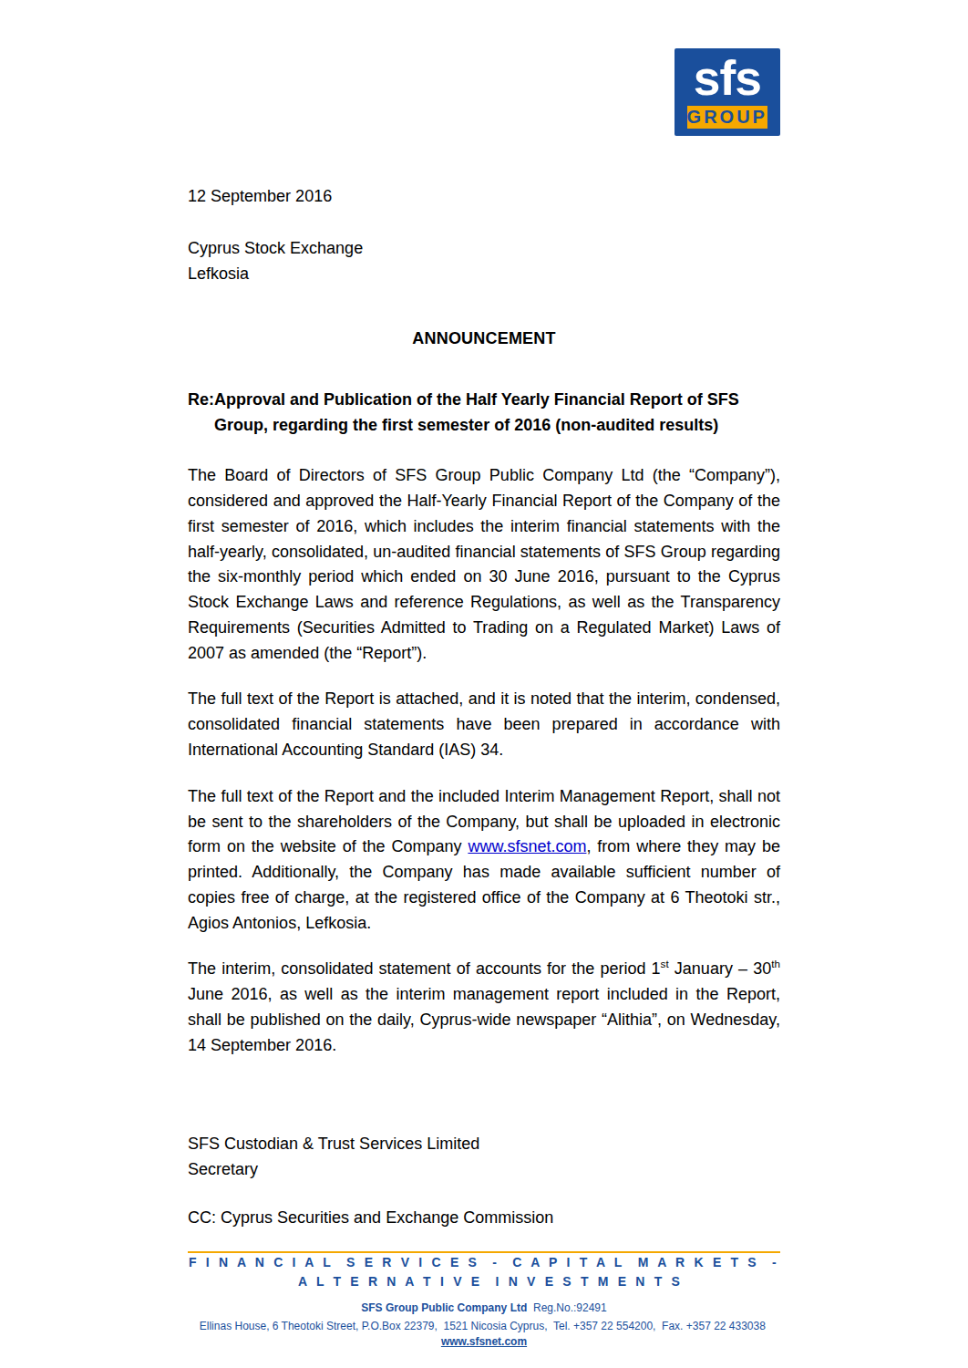sfs GROUP
12 September 2016
Cyprus Stock Exchange
Lefkosia
ANNOUNCEMENT
| Re: | Approval and Publication of the Half Yearly Financial Report of SFS Group, regarding the first semester of 2016 (non-audited results) |
The Board of Directors of SFS Group Public Company Ltd (the “Company”), considered and approved the Half-Yearly Financial Report of the Company of the first semester of 2016, which includes the interim financial statements with the half-yearly, consolidated, un-audited financial statements of SFS Group regarding the six-monthly period which ended on 30 June 2016, pursuant to the Cyprus Stock Exchange Laws and reference Regulations, as well as the Transparency Requirements (Securities Admitted to Trading on a Regulated Market) Laws of 2007 as amended (the “Report”).
The full text of the Report is attached, and it is noted that the interim, condensed, consolidated financial statements have been prepared in accordance with International Accounting Standard (IAS) 34.
The full text of the Report and the included Interim Management Report, shall not be sent to the shareholders of the Company, but shall be uploaded in electronic form on the website of the Company www.sfsnet.com, from where they may be printed. Additionally, the Company has made available sufficient number of copies free of charge, at the registered office of the Company at 6 Theotoki str., Agios Antonios, Lefkosia.
The interim, consolidated statement of accounts for the period 1st January – 30th June 2016, as well as the interim management report included in the Report, shall be published on the daily, Cyprus-wide newspaper “Alithia”, on Wednesday, 14 September 2016.
SFS Custodian & Trust Services Limited
Secretary
CC: Cyprus Securities and Exchange Commission
F I N A N C I A L S E R V I C E S - C A P I T A L M A R K E T S - A L T E R N A T I V E I N V E S T M E N T S
SFS Group Public Company Ltd Reg.No.:92491
Ellinas House, 6 Theotoki Street, P.O.Box 22379, 1521 Nicosia Cyprus, Tel. +357 22 554200, Fax. +357 22 433038 www.sfsnet.com